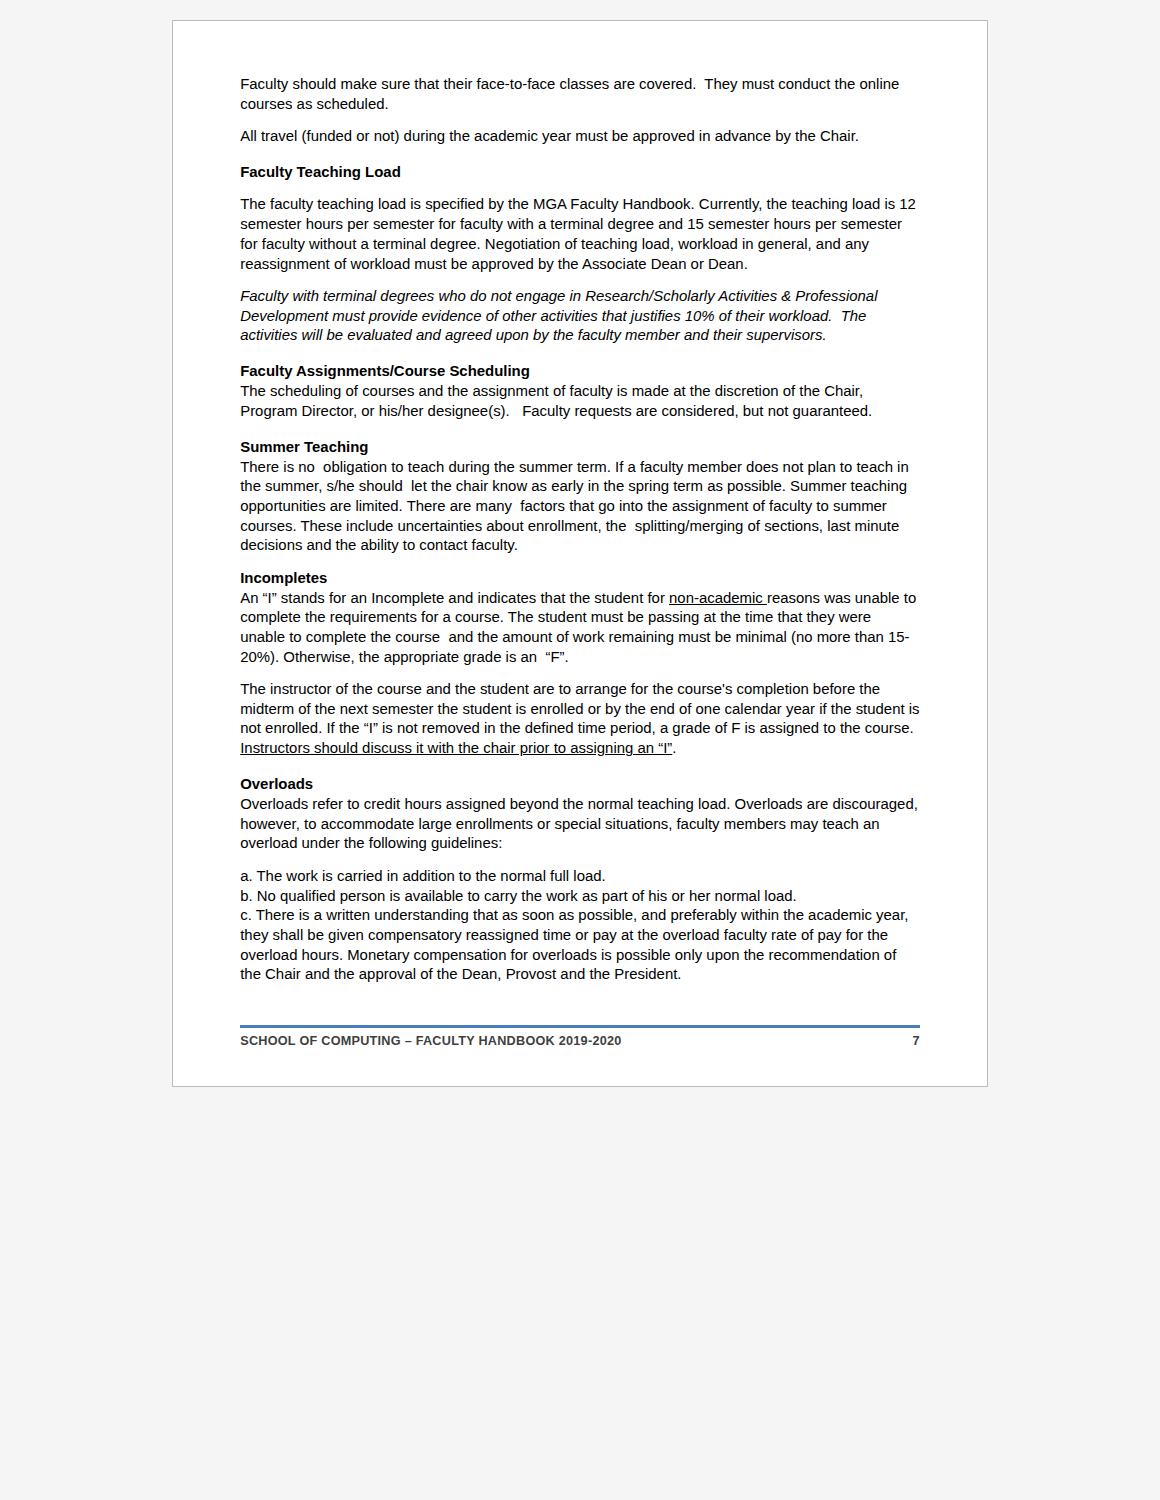Faculty should make sure that their face-to-face classes are covered. They must conduct the online courses as scheduled.
All travel (funded or not) during the academic year must be approved in advance by the Chair.
Faculty Teaching Load
The faculty teaching load is specified by the MGA Faculty Handbook. Currently, the teaching load is 12 semester hours per semester for faculty with a terminal degree and 15 semester hours per semester for faculty without a terminal degree. Negotiation of teaching load, workload in general, and any reassignment of workload must be approved by the Associate Dean or Dean.
Faculty with terminal degrees who do not engage in Research/Scholarly Activities & Professional Development must provide evidence of other activities that justifies 10% of their workload. The activities will be evaluated and agreed upon by the faculty member and their supervisors.
Faculty Assignments/Course Scheduling
The scheduling of courses and the assignment of faculty is made at the discretion of the Chair, Program Director, or his/her designee(s). Faculty requests are considered, but not guaranteed.
Summer Teaching
There is no obligation to teach during the summer term. If a faculty member does not plan to teach in the summer, s/he should let the chair know as early in the spring term as possible. Summer teaching opportunities are limited. There are many factors that go into the assignment of faculty to summer courses. These include uncertainties about enrollment, the splitting/merging of sections, last minute decisions and the ability to contact faculty.
Incompletes
An “I” stands for an Incomplete and indicates that the student for non-academic reasons was unable to complete the requirements for a course. The student must be passing at the time that they were unable to complete the course and the amount of work remaining must be minimal (no more than 15-20%). Otherwise, the appropriate grade is an “F”.
The instructor of the course and the student are to arrange for the course's completion before the midterm of the next semester the student is enrolled or by the end of one calendar year if the student is not enrolled. If the “I” is not removed in the defined time period, a grade of F is assigned to the course. Instructors should discuss it with the chair prior to assigning an “I”.
Overloads
Overloads refer to credit hours assigned beyond the normal teaching load. Overloads are discouraged, however, to accommodate large enrollments or special situations, faculty members may teach an overload under the following guidelines:
a. The work is carried in addition to the normal full load.
b. No qualified person is available to carry the work as part of his or her normal load.
c. There is a written understanding that as soon as possible, and preferably within the academic year, they shall be given compensatory reassigned time or pay at the overload faculty rate of pay for the overload hours. Monetary compensation for overloads is possible only upon the recommendation of the Chair and the approval of the Dean, Provost and the President.
SCHOOL OF COMPUTING – FACULTY HANDBOOK 2019-2020 7